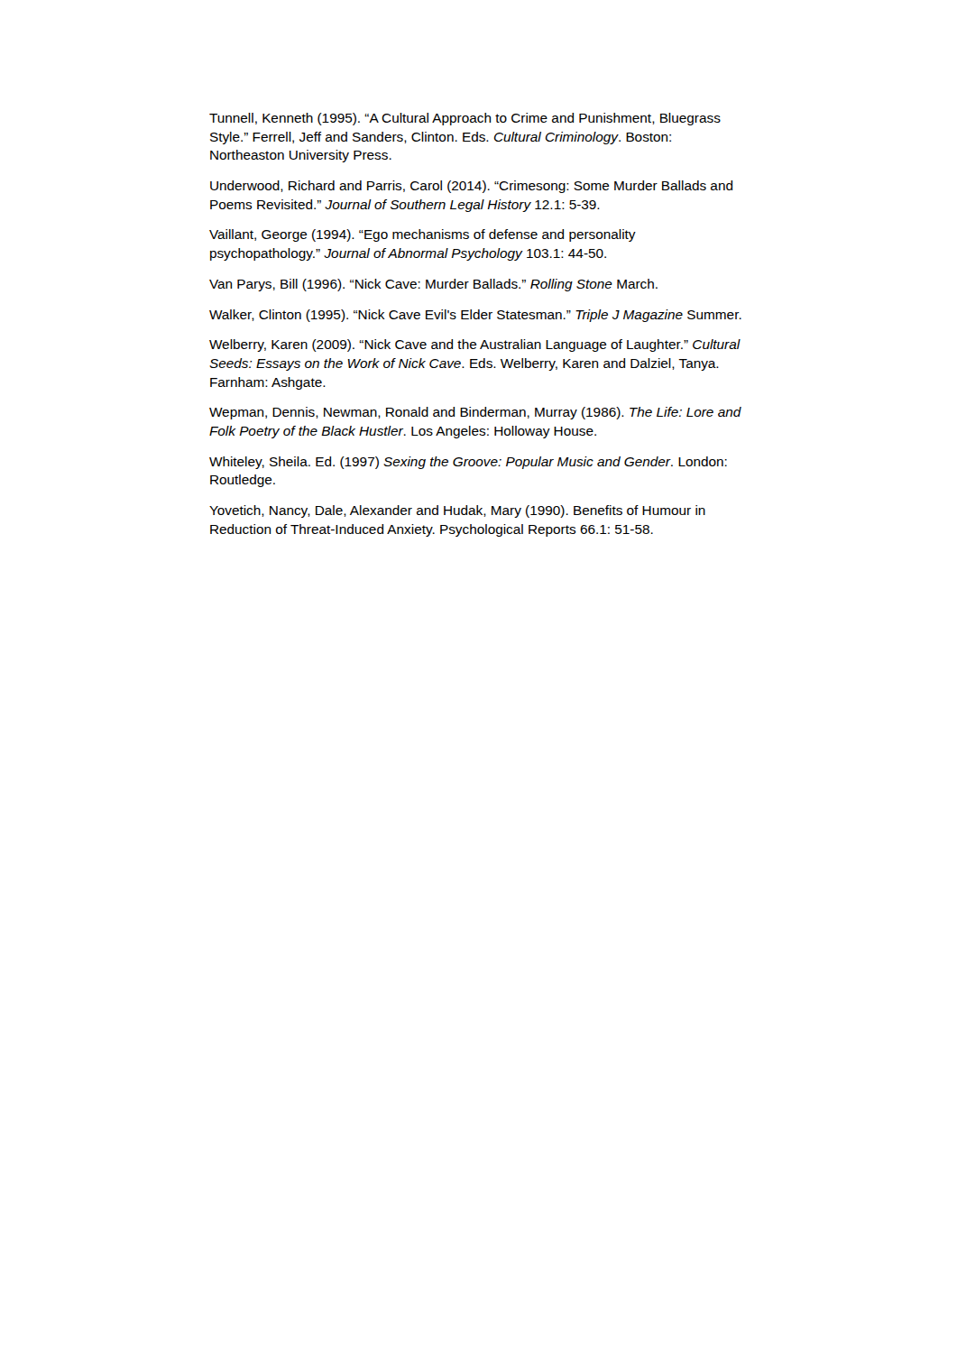Tunnell, Kenneth (1995). “A Cultural Approach to Crime and Punishment, Bluegrass Style.” Ferrell, Jeff and Sanders, Clinton. Eds. Cultural Criminology. Boston: Northeaston University Press.
Underwood, Richard and Parris, Carol (2014). “Crimesong: Some Murder Ballads and Poems Revisited.” Journal of Southern Legal History 12.1: 5-39.
Vaillant, George (1994). “Ego mechanisms of defense and personality psychopathology.” Journal of Abnormal Psychology 103.1: 44-50.
Van Parys, Bill (1996). “Nick Cave: Murder Ballads.” Rolling Stone March.
Walker, Clinton (1995). “Nick Cave Evil's Elder Statesman.” Triple J Magazine Summer.
Welberry, Karen (2009). “Nick Cave and the Australian Language of Laughter.” Cultural Seeds: Essays on the Work of Nick Cave. Eds. Welberry, Karen and Dalziel, Tanya. Farnham: Ashgate.
Wepman, Dennis, Newman, Ronald and Binderman, Murray (1986). The Life: Lore and Folk Poetry of the Black Hustler. Los Angeles: Holloway House.
Whiteley, Sheila. Ed. (1997) Sexing the Groove: Popular Music and Gender. London: Routledge.
Yovetich, Nancy, Dale, Alexander and Hudak, Mary (1990). Benefits of Humour in Reduction of Threat-Induced Anxiety. Psychological Reports 66.1: 51-58.